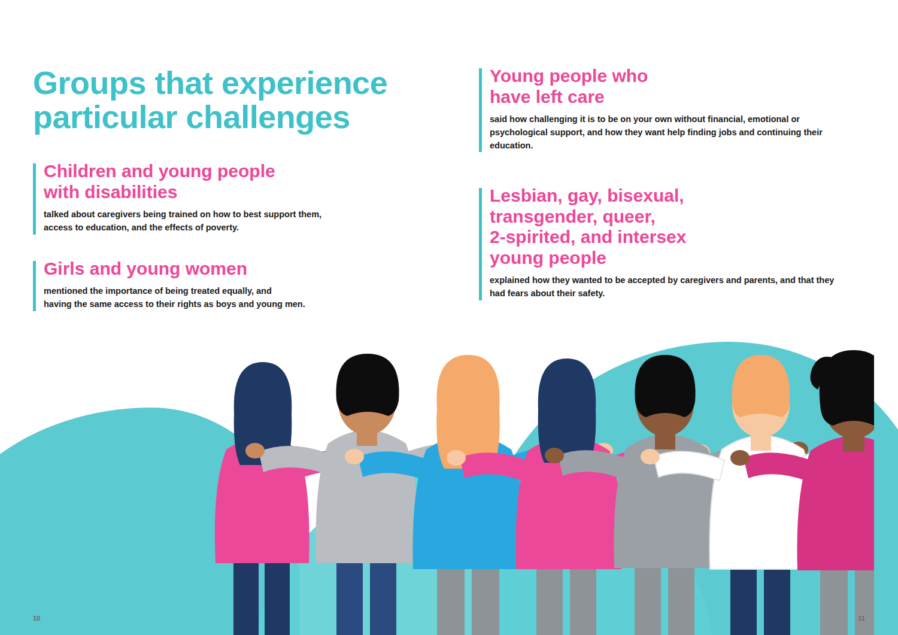Groups that experience
particular challenges
Children and young people
with disabilities
talked about caregivers being trained on how to best support them,
access to education, and the effects of poverty.
Girls and young women
mentioned the importance of being treated equally, and
having the same access to their rights as boys and young men.
Young people who
have left care
said how challenging it is to be on your own without financial, emotional or psychological support, and how they want help finding jobs and continuing their education.
Lesbian, gay, bisexual,
transgender, queer,
2-spirited, and intersex
young people
explained how they wanted to be accepted by caregivers and parents, and that they had fears about their safety.
10
11